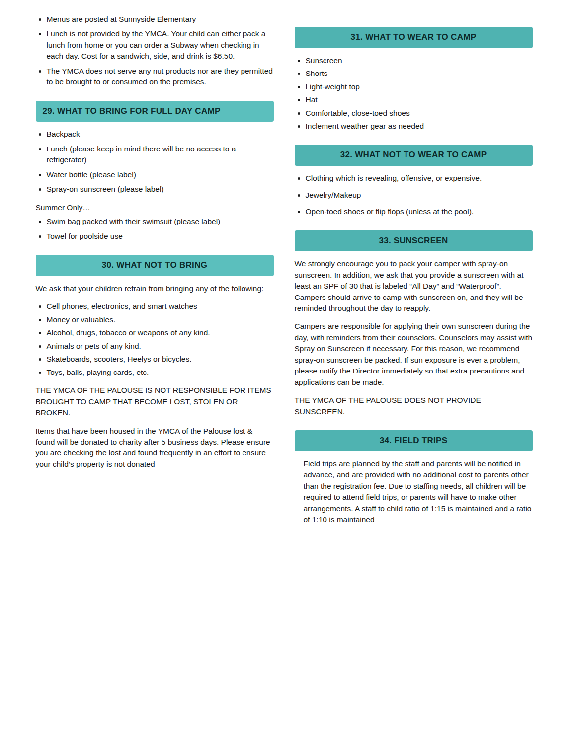Menus are posted at Sunnyside Elementary
Lunch is not provided by the YMCA. Your child can either pack a lunch from home or you can order a Subway when checking in each day. Cost for a sandwich, side, and drink is $6.50.
The YMCA does not serve any nut products nor are they permitted to be brought to or consumed on the premises.
29. What to Bring for Full Day Camp
Backpack
Lunch (please keep in mind there will be no access to a refrigerator)
Water bottle (please label)
Spray-on sunscreen (please label)
Summer Only…
Swim bag packed with their swimsuit (please label)
Towel for poolside use
30. What Not to Bring
We ask that your children refrain from bringing any of the following:
Cell phones, electronics, and smart watches
Money or valuables.
Alcohol, drugs, tobacco or weapons of any kind.
Animals or pets of any kind.
Skateboards, scooters, Heelys or bicycles.
Toys, balls, playing cards, etc.
The YMCA of the Palouse is not responsible for items brought to camp that become lost, stolen or broken.
Items that have been housed in the YMCA of the Palouse lost & found will be donated to charity after 5 business days. Please ensure you are checking the lost and found frequently in an effort to ensure your child’s property is not donated
31. What to Wear to Camp
Sunscreen
Shorts
Light-weight top
Hat
Comfortable, close-toed shoes
Inclement weather gear as needed
32. What Not to Wear to Camp
Clothing which is revealing, offensive, or expensive.
Jewelry/Makeup
Open-toed shoes or flip flops (unless at the pool).
33. Sunscreen
We strongly encourage you to pack your camper with spray-on sunscreen. In addition, we ask that you provide a sunscreen with at least an SPF of 30 that is labeled “All Day” and “Waterproof”. Campers should arrive to camp with sunscreen on, and they will be reminded throughout the day to reapply.
Campers are responsible for applying their own sunscreen during the day, with reminders from their counselors. Counselors may assist with Spray on Sunscreen if necessary. For this reason, we recommend spray-on sunscreen be packed. If sun exposure is ever a problem, please notify the Director immediately so that extra precautions and applications can be made.
The YMCA of the Palouse does not provide sunscreen.
34. Field Trips
Field trips are planned by the staff and parents will be notified in advance, and are provided with no additional cost to parents other than the registration fee. Due to staffing needs, all children will be required to attend field trips, or parents will have to make other arrangements. A staff to child ratio of 1:15 is maintained and a ratio of 1:10 is maintained